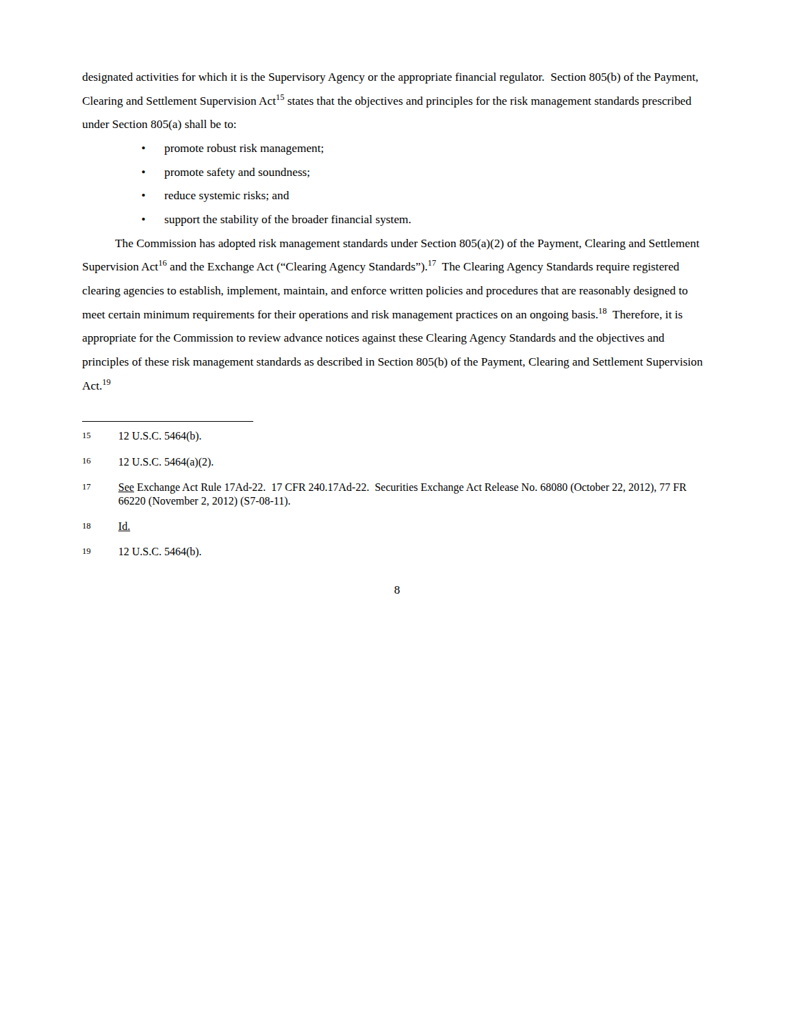designated activities for which it is the Supervisory Agency or the appropriate financial regulator. Section 805(b) of the Payment, Clearing and Settlement Supervision Act15 states that the objectives and principles for the risk management standards prescribed under Section 805(a) shall be to:
promote robust risk management;
promote safety and soundness;
reduce systemic risks; and
support the stability of the broader financial system.
The Commission has adopted risk management standards under Section 805(a)(2) of the Payment, Clearing and Settlement Supervision Act16 and the Exchange Act (“Clearing Agency Standards”).17 The Clearing Agency Standards require registered clearing agencies to establish, implement, maintain, and enforce written policies and procedures that are reasonably designed to meet certain minimum requirements for their operations and risk management practices on an ongoing basis.18 Therefore, it is appropriate for the Commission to review advance notices against these Clearing Agency Standards and the objectives and principles of these risk management standards as described in Section 805(b) of the Payment, Clearing and Settlement Supervision Act.19
15
12 U.S.C. 5464(b).
16
12 U.S.C. 5464(a)(2).
17
See Exchange Act Rule 17Ad-22. 17 CFR 240.17Ad-22. Securities Exchange Act Release No. 68080 (October 22, 2012), 77 FR 66220 (November 2, 2012) (S7-08-11).
18
Id.
19
12 U.S.C. 5464(b).
8